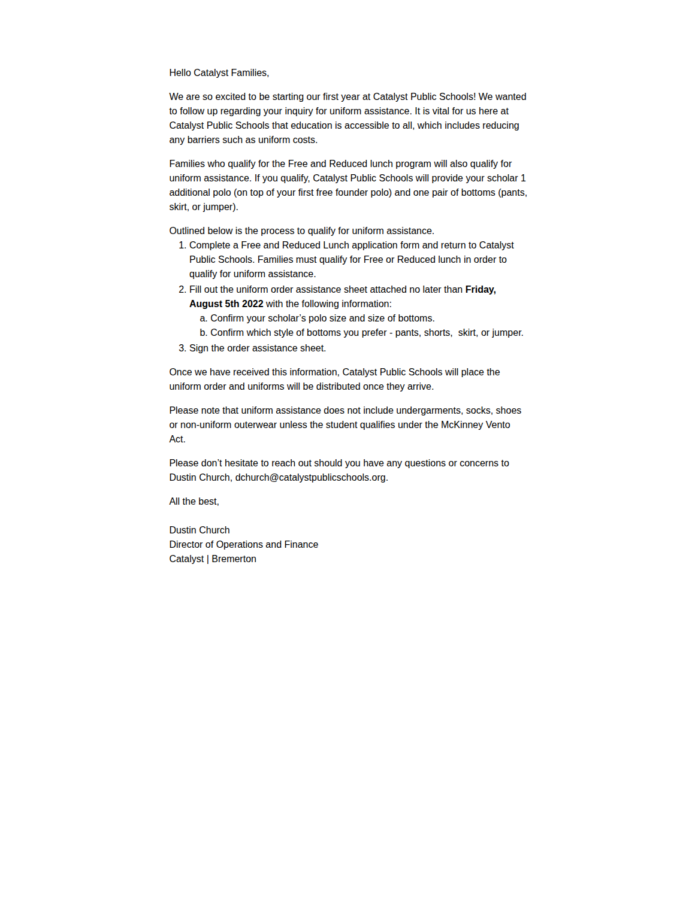Hello Catalyst Families,
We are so excited to be starting our first year at Catalyst Public Schools! We wanted to follow up regarding your inquiry for uniform assistance. It is vital for us here at Catalyst Public Schools that education is accessible to all, which includes reducing any barriers such as uniform costs.
Families who qualify for the Free and Reduced lunch program will also qualify for uniform assistance. If you qualify, Catalyst Public Schools will provide your scholar 1 additional polo (on top of your first free founder polo) and one pair of bottoms (pants, skirt, or jumper).
Outlined below is the process to qualify for uniform assistance.
Complete a Free and Reduced Lunch application form and return to Catalyst Public Schools. Families must qualify for Free or Reduced lunch in order to qualify for uniform assistance.
Fill out the uniform order assistance sheet attached no later than Friday, August 5th 2022 with the following information:
Confirm your scholar’s polo size and size of bottoms.
Confirm which style of bottoms you prefer - pants, shorts, skirt, or jumper.
Sign the order assistance sheet.
Once we have received this information, Catalyst Public Schools will place the uniform order and uniforms will be distributed once they arrive.
Please note that uniform assistance does not include undergarments, socks, shoes or non-uniform outerwear unless the student qualifies under the McKinney Vento Act.
Please don’t hesitate to reach out should you have any questions or concerns to Dustin Church, dchurch@catalystpublicschools.org.
All the best,
Dustin Church
Director of Operations and Finance
Catalyst | Bremerton